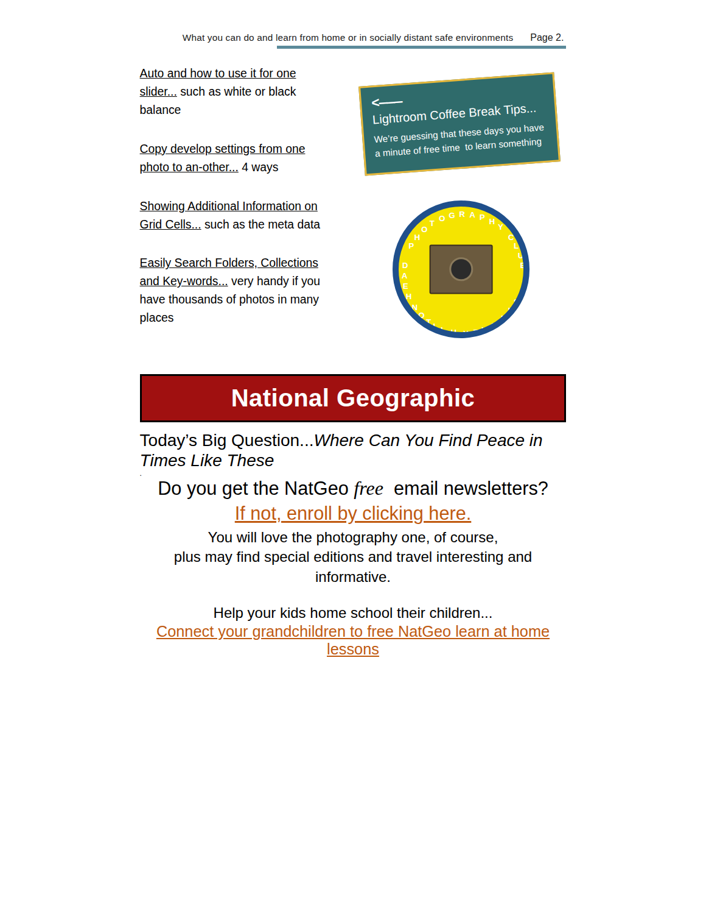What you can do and learn from home or in socially distant safe environments
Page 2.
Auto and how to use it for one slider... such as white or black balance
Copy develop settings from one photo to an-other... 4 ways
Showing Additional Information on Grid Cells... such as the meta data
Easily Search Folders, Collections and Key-words... very handy if you have thousands of photos in many places
<———
Lightroom Coffee Break Tips...
We’re guessing that these days you have a minute of free time to learn something
P H O T O G R A P H Y C L U B S U N C I T Y H I L T O N H E A D
National Geographic
Today’s Big Question...Where Can You Find Peace in Times Like These
.
Do you get the NatGeo free email newsletters?
If not, enroll by clicking here.
You will love the photography one, of course,
plus may find special editions and travel interesting and informative.
Help your kids home school their children...
Connect your grandchildren to free NatGeo learn at home lessons